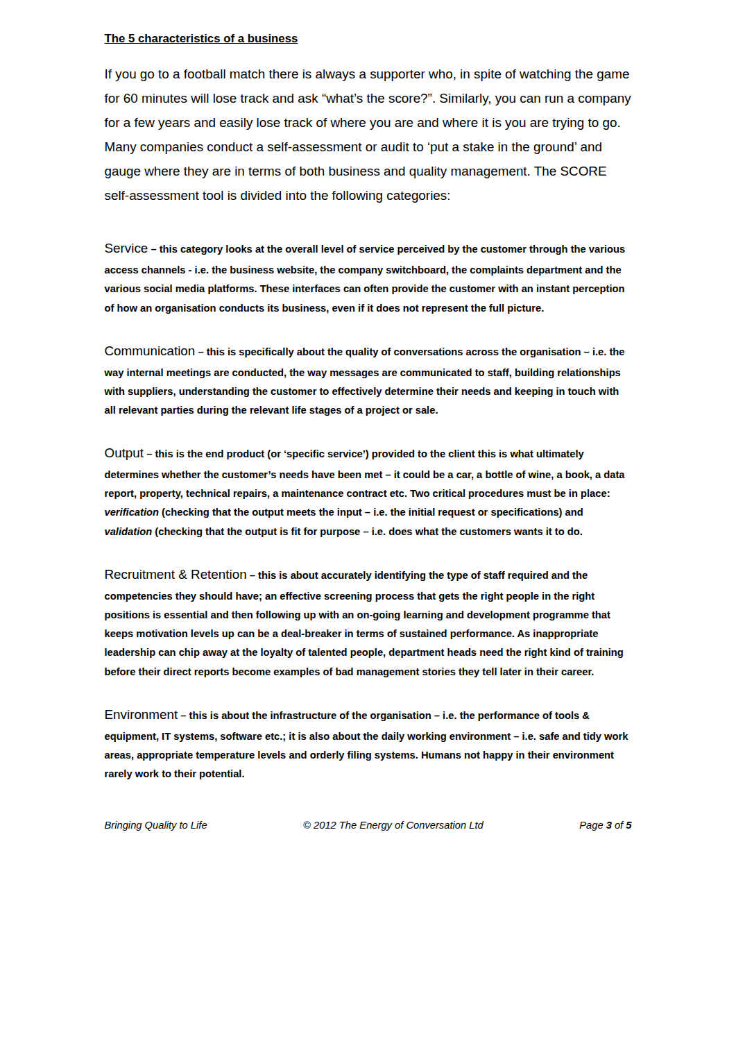The 5 characteristics of a business
If you go to a football match there is always a supporter who, in spite of watching the game for 60 minutes will lose track and ask “what’s the score?”. Similarly, you can run a company for a few years and easily lose track of where you are and where it is you are trying to go. Many companies conduct a self-assessment or audit to ‘put a stake in the ground’ and gauge where they are in terms of both business and quality management. The SCORE self-assessment tool is divided into the following categories:
Service – this category looks at the overall level of service perceived by the customer through the various access channels - i.e. the business website, the company switchboard, the complaints department and the various social media platforms. These interfaces can often provide the customer with an instant perception of how an organisation conducts its business, even if it does not represent the full picture.
Communication – this is specifically about the quality of conversations across the organisation – i.e. the way internal meetings are conducted, the way messages are communicated to staff, building relationships with suppliers, understanding the customer to effectively determine their needs and keeping in touch with all relevant parties during the relevant life stages of a project or sale.
Output – this is the end product (or ‘specific service’) provided to the client this is what ultimately determines whether the customer’s needs have been met – it could be a car, a bottle of wine, a book, a data report, property, technical repairs, a maintenance contract etc. Two critical procedures must be in place: verification (checking that the output meets the input – i.e. the initial request or specifications) and validation (checking that the output is fit for purpose – i.e. does what the customers wants it to do.
Recruitment & Retention – this is about accurately identifying the type of staff required and the competencies they should have; an effective screening process that gets the right people in the right positions is essential and then following up with an on-going learning and development programme that keeps motivation levels up can be a deal-breaker in terms of sustained performance. As inappropriate leadership can chip away at the loyalty of talented people, department heads need the right kind of training before their direct reports become examples of bad management stories they tell later in their career.
Environment – this is about the infrastructure of the organisation – i.e. the performance of tools & equipment, IT systems, software etc.; it is also about the daily working environment – i.e. safe and tidy work areas, appropriate temperature levels and orderly filing systems. Humans not happy in their environment rarely work to their potential.
Bringing Quality to Life © 2012 The Energy of Conversation Ltd Page 3 of 5